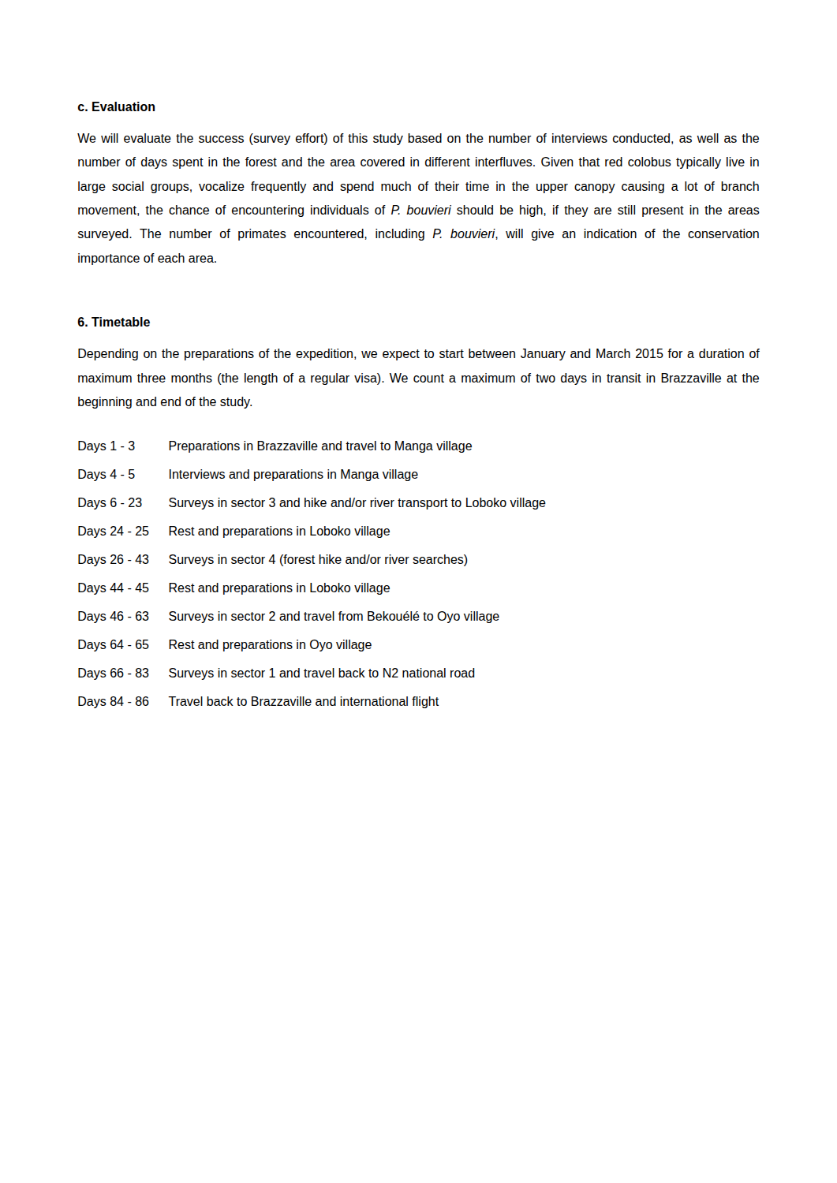c. Evaluation
We will evaluate the success (survey effort) of this study based on the number of interviews conducted, as well as the number of days spent in the forest and the area covered in different interfluves. Given that red colobus typically live in large social groups, vocalize frequently and spend much of their time in the upper canopy causing a lot of branch movement, the chance of encountering individuals of P. bouvieri should be high, if they are still present in the areas surveyed. The number of primates encountered, including P. bouvieri, will give an indication of the conservation importance of each area.
6. Timetable
Depending on the preparations of the expedition, we expect to start between January and March 2015 for a duration of maximum three months (the length of a regular visa). We count a maximum of two days in transit in Brazzaville at the beginning and end of the study.
| Days 1 - 3 | Preparations in Brazzaville and travel to Manga village |
| Days 4 - 5 | Interviews and preparations in Manga village |
| Days 6 - 23 | Surveys in sector 3 and hike and/or river transport to Loboko village |
| Days 24 - 25 | Rest and preparations in Loboko village |
| Days 26 - 43 | Surveys in sector 4 (forest hike and/or river searches) |
| Days 44 - 45 | Rest and preparations in Loboko village |
| Days 46 - 63 | Surveys in sector 2 and travel from Bekouélé to Oyo village |
| Days 64 - 65 | Rest and preparations in Oyo village |
| Days 66 - 83 | Surveys in sector 1 and travel back to N2 national road |
| Days 84 - 86 | Travel back to Brazzaville and international flight |